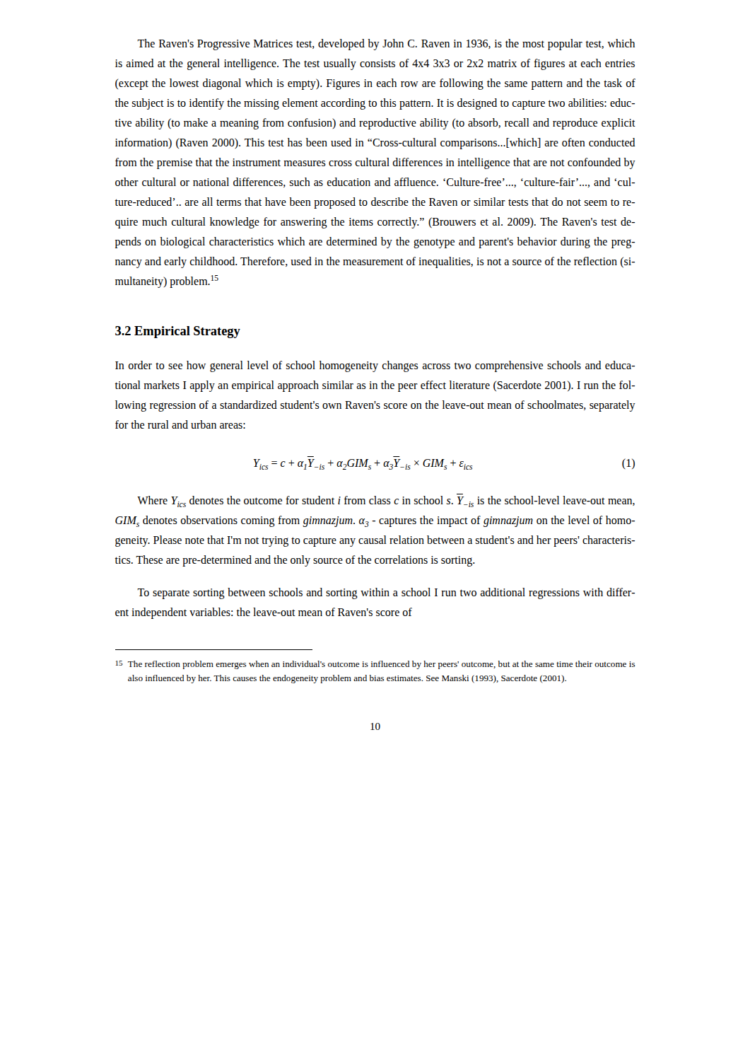The Raven's Progressive Matrices test, developed by John C. Raven in 1936, is the most popular test, which is aimed at the general intelligence. The test usually consists of 4x4 3x3 or 2x2 matrix of figures at each entries (except the lowest diagonal which is empty). Figures in each row are following the same pattern and the task of the subject is to identify the missing element according to this pattern. It is designed to capture two abilities: eductive ability (to make a meaning from confusion) and reproductive ability (to absorb, recall and reproduce explicit information) (Raven 2000). This test has been used in “Cross-cultural comparisons...[which] are often conducted from the premise that the instrument measures cross cultural differences in intelligence that are not confounded by other cultural or national differences, such as education and affluence. ‘Culture-free’..., ‘culture-fair’..., and ‘culture-reduced’.. are all terms that have been proposed to describe the Raven or similar tests that do not seem to require much cultural knowledge for answering the items correctly.” (Brouwers et al. 2009). The Raven's test depends on biological characteristics which are determined by the genotype and parent's behavior during the pregnancy and early childhood. Therefore, used in the measurement of inequalities, is not a source of the reflection (simultaneity) problem.15
3.2 Empirical Strategy
In order to see how general level of school homogeneity changes across two comprehensive schools and educational markets I apply an empirical approach similar as in the peer effect literature (Sacerdote 2001). I run the following regression of a standardized student's own Raven's score on the leave-out mean of schoolmates, separately for the rural and urban areas:
Yics = c + α1Y−is + α2GIMs + α3Y−is × GIMs + εics
(1)
Where Yics denotes the outcome for student i from class c in school s. Y−is is the school-level leave-out mean, GIMs denotes observations coming from gimnazjum. α3 - captures the impact of gimnazjum on the level of homogeneity. Please note that I'm not trying to capture any causal relation between a student's and her peers' characteristics. These are pre-determined and the only source of the correlations is sorting.
To separate sorting between schools and sorting within a school I run two additional regressions with different independent variables: the leave-out mean of Raven's score of
15 The reflection problem emerges when an individual's outcome is influenced by her peers' outcome, but at the same time their outcome is also influenced by her. This causes the endogeneity problem and bias estimates. See Manski (1993), Sacerdote (2001).
10